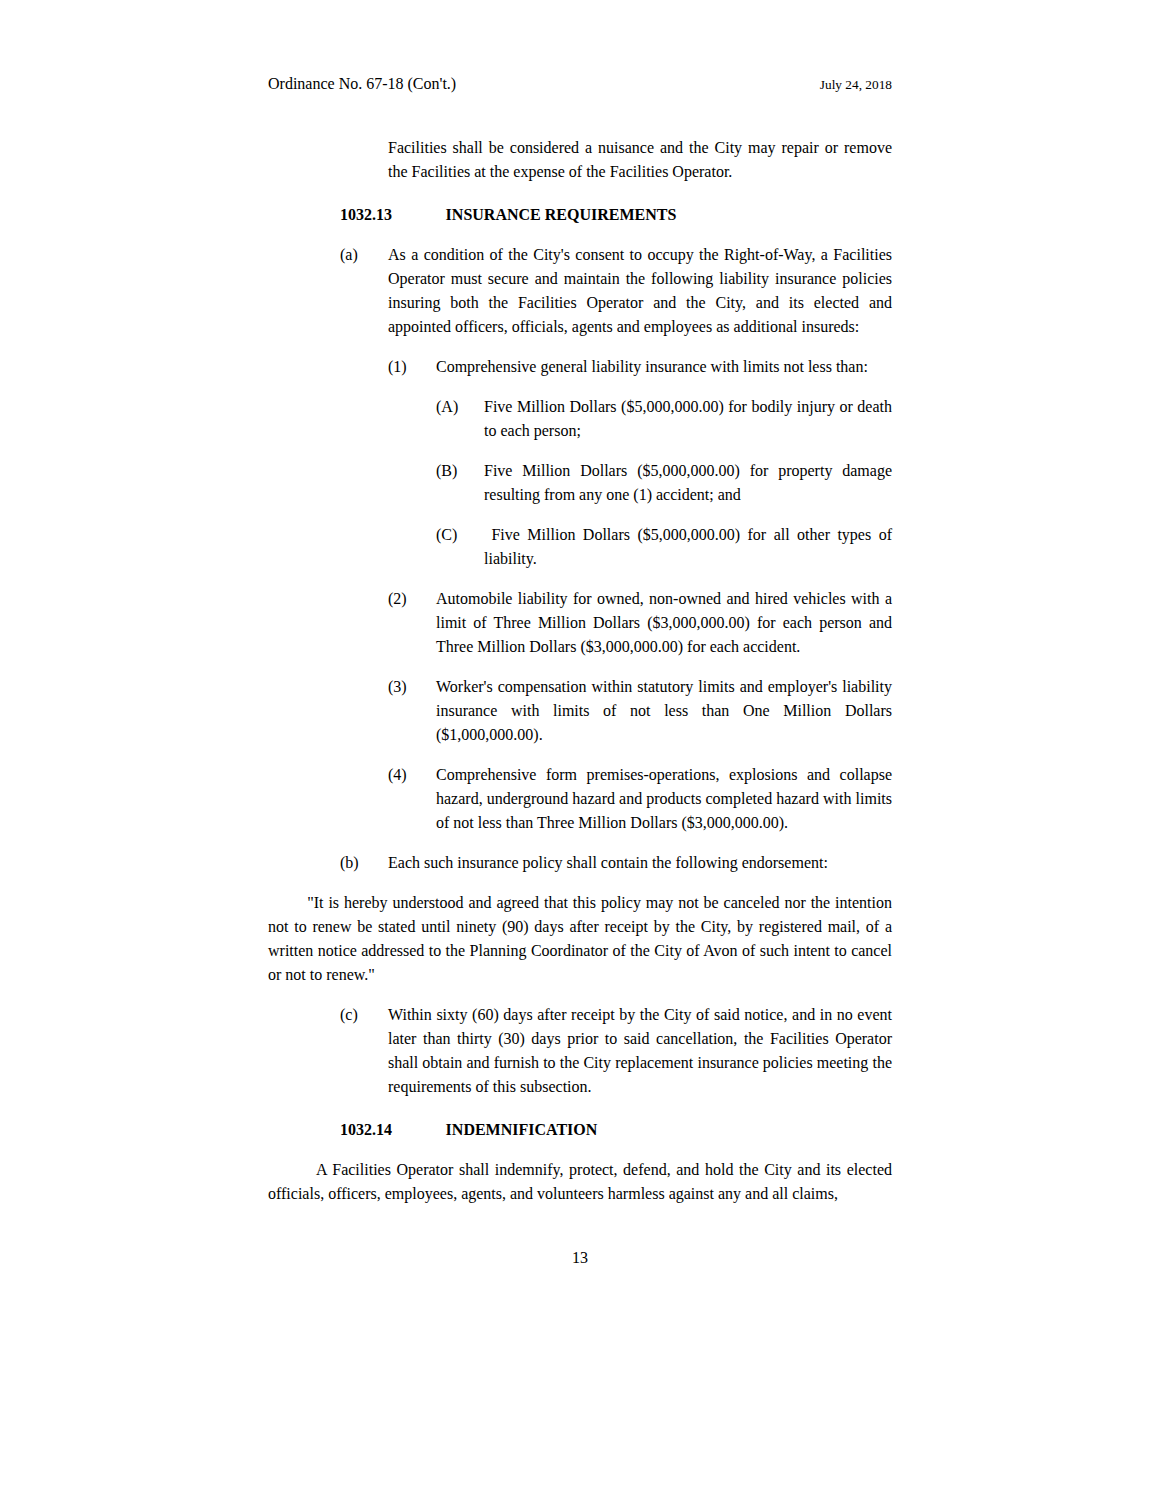Ordinance No. 67-18 (Con't.)
July 24, 2018
Facilities shall be considered a nuisance and the City may repair or remove the Facilities at the expense of the Facilities Operator.
1032.13 INSURANCE REQUIREMENTS
(a)
As a condition of the City's consent to occupy the Right-of-Way, a Facilities Operator must secure and maintain the following liability insurance policies insuring both the Facilities Operator and the City, and its elected and appointed officers, officials, agents and employees as additional insureds:
(1)
Comprehensive general liability insurance with limits not less than:
(A)
Five Million Dollars ($5,000,000.00) for bodily injury or death to each person;
(B)
Five Million Dollars ($5,000,000.00) for property damage resulting from any one (1) accident; and
(C)
Five Million Dollars ($5,000,000.00) for all other types of liability.
(2)
Automobile liability for owned, non-owned and hired vehicles with a limit of Three Million Dollars ($3,000,000.00) for each person and Three Million Dollars ($3,000,000.00) for each accident.
(3)
Worker's compensation within statutory limits and employer's liability insurance with limits of not less than One Million Dollars ($1,000,000.00).
(4)
Comprehensive form premises-operations, explosions and collapse hazard, underground hazard and products completed hazard with limits of not less than Three Million Dollars ($3,000,000.00).
(b)
Each such insurance policy shall contain the following endorsement:
"It is hereby understood and agreed that this policy may not be canceled nor the intention not to renew be stated until ninety (90) days after receipt by the City, by registered mail, of a written notice addressed to the Planning Coordinator of the City of Avon of such intent to cancel or not to renew."
(c)
Within sixty (60) days after receipt by the City of said notice, and in no event later than thirty (30) days prior to said cancellation, the Facilities Operator shall obtain and furnish to the City replacement insurance policies meeting the requirements of this subsection.
1032.14 INDEMNIFICATION
A Facilities Operator shall indemnify, protect, defend, and hold the City and its elected officials, officers, employees, agents, and volunteers harmless against any and all claims,
13